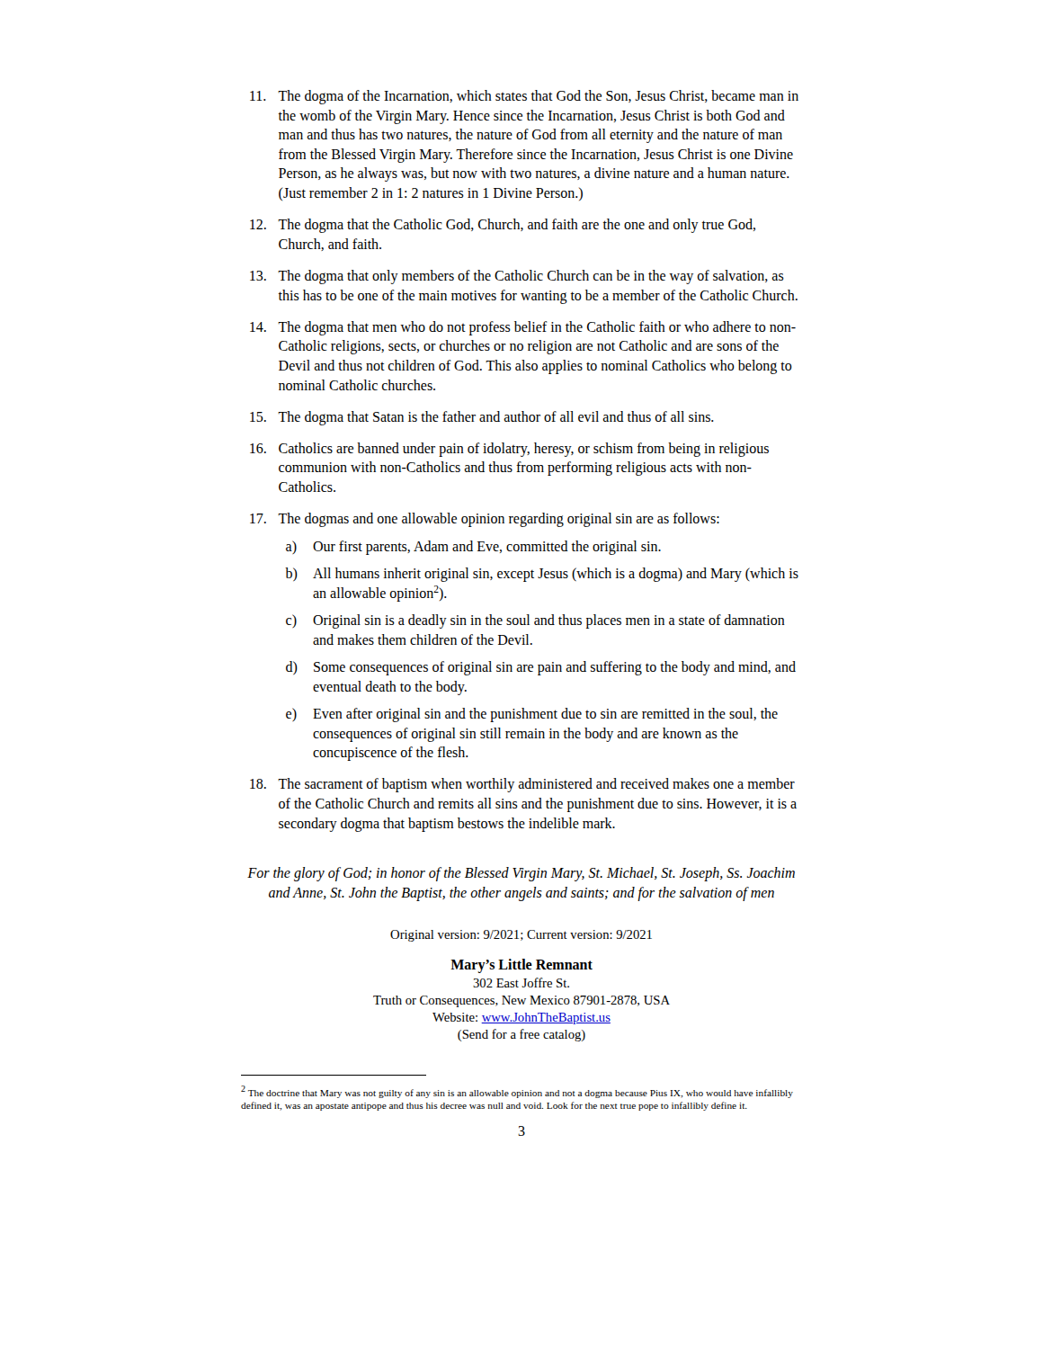11. The dogma of the Incarnation, which states that God the Son, Jesus Christ, became man in the womb of the Virgin Mary. Hence since the Incarnation, Jesus Christ is both God and man and thus has two natures, the nature of God from all eternity and the nature of man from the Blessed Virgin Mary. Therefore since the Incarnation, Jesus Christ is one Divine Person, as he always was, but now with two natures, a divine nature and a human nature. (Just remember 2 in 1: 2 natures in 1 Divine Person.)
12. The dogma that the Catholic God, Church, and faith are the one and only true God, Church, and faith.
13. The dogma that only members of the Catholic Church can be in the way of salvation, as this has to be one of the main motives for wanting to be a member of the Catholic Church.
14. The dogma that men who do not profess belief in the Catholic faith or who adhere to non-Catholic religions, sects, or churches or no religion are not Catholic and are sons of the Devil and thus not children of God. This also applies to nominal Catholics who belong to nominal Catholic churches.
15. The dogma that Satan is the father and author of all evil and thus of all sins.
16. Catholics are banned under pain of idolatry, heresy, or schism from being in religious communion with non-Catholics and thus from performing religious acts with non-Catholics.
17. The dogmas and one allowable opinion regarding original sin are as follows:
a) Our first parents, Adam and Eve, committed the original sin.
b) All humans inherit original sin, except Jesus (which is a dogma) and Mary (which is an allowable opinion2).
c) Original sin is a deadly sin in the soul and thus places men in a state of damnation and makes them children of the Devil.
d) Some consequences of original sin are pain and suffering to the body and mind, and eventual death to the body.
e) Even after original sin and the punishment due to sin are remitted in the soul, the consequences of original sin still remain in the body and are known as the concupiscence of the flesh.
18. The sacrament of baptism when worthily administered and received makes one a member of the Catholic Church and remits all sins and the punishment due to sins. However, it is a secondary dogma that baptism bestows the indelible mark.
For the glory of God; in honor of the Blessed Virgin Mary, St. Michael, St. Joseph, Ss. Joachim and Anne, St. John the Baptist, the other angels and saints; and for the salvation of men
Original version: 9/2021; Current version: 9/2021
Mary’s Little Remnant
302 East Joffre St.
Truth or Consequences, New Mexico 87901-2878, USA
Website: www.JohnTheBaptist.us
(Send for a free catalog)
2 The doctrine that Mary was not guilty of any sin is an allowable opinion and not a dogma because Pius IX, who would have infallibly defined it, was an apostate antipope and thus his decree was null and void. Look for the next true pope to infallibly define it.
3